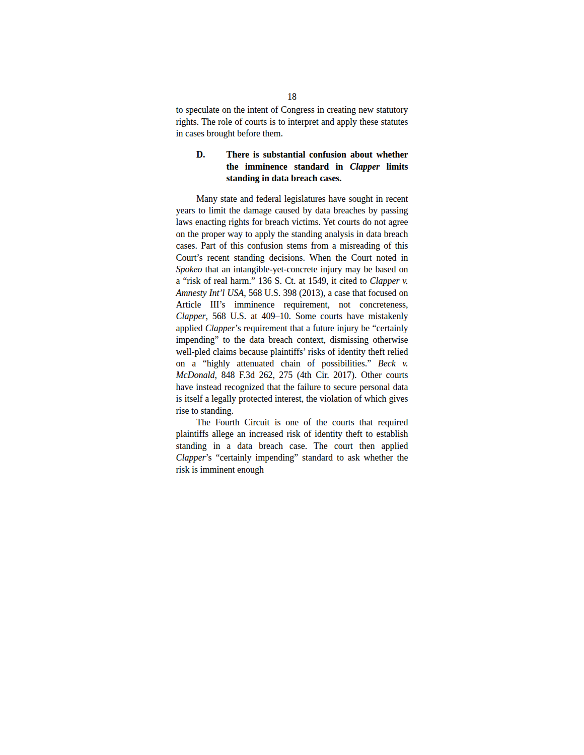18
to speculate on the intent of Congress in creating new statutory rights. The role of courts is to interpret and apply these statutes in cases brought before them.
D.
There is substantial confusion about whether the imminence standard in Clapper limits standing in data breach cases.
Many state and federal legislatures have sought in recent years to limit the damage caused by data breaches by passing laws enacting rights for breach victims. Yet courts do not agree on the proper way to apply the standing analysis in data breach cases. Part of this confusion stems from a misreading of this Court’s recent standing decisions. When the Court noted in Spokeo that an intangible-yet-concrete injury may be based on a “risk of real harm.” 136 S. Ct. at 1549, it cited to Clapper v. Amnesty Int’l USA, 568 U.S. 398 (2013), a case that focused on Article III’s imminence requirement, not concreteness, Clapper, 568 U.S. at 409–10. Some courts have mistakenly applied Clapper’s requirement that a future injury be “certainly impending” to the data breach context, dismissing otherwise well-pled claims because plaintiffs’ risks of identity theft relied on a “highly attenuated chain of possibilities.” Beck v. McDonald, 848 F.3d 262, 275 (4th Cir. 2017). Other courts have instead recognized that the failure to secure personal data is itself a legally protected interest, the violation of which gives rise to standing.
The Fourth Circuit is one of the courts that required plaintiffs allege an increased risk of identity theft to establish standing in a data breach case. The court then applied Clapper’s “certainly impending” standard to ask whether the risk is imminent enough